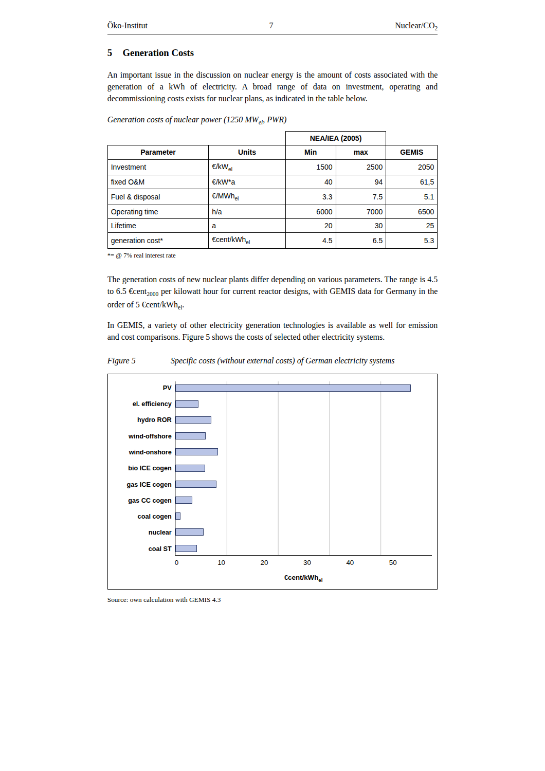Öko-Institut
7
Nuclear/CO2
5 Generation Costs
An important issue in the discussion on nuclear energy is the amount of costs associated with the generation of a kWh of electricity. A broad range of data on investment, operating and decommissioning costs exists for nuclear plans, as indicated in the table below.
Generation costs of nuclear power (1250 MWel, PWR)
| | | NEA/IEA (2005) | |
| --- | --- | --- | --- |
| Parameter | Units | Min | max | GEMIS |
| Investment | €/kW el | 1500 | 2500 | 2050 |
| fixed O&M | €/kW*a | 40 | 94 | 61,5 |
| Fuel & disposal | €/MWh el | 3.3 | 7.5 | 5.1 |
| Operating time | h/a | 6000 | 7000 | 6500 |
| Lifetime | a | 20 | 30 | 25 |
| generation cost* | €cent/kWh el | 4.5 | 6.5 | 5.3 |
*= @ 7% real interest rate
The generation costs of new nuclear plants differ depending on various parameters. The range is 4.5 to 6.5 €cent2000 per kilowatt hour for current reactor designs, with GEMIS data for Germany in the order of 5 €cent/kWhel.
In GEMIS, a variety of other electricity generation technologies is available as well for emission and cost comparisons. Figure 5 shows the costs of selected other electricity systems.
Figure 5 Specific costs (without external costs) of German electricity systems
PV
el. efficiency
hydro ROR
wind-offshore
wind-onshore
bio ICE cogen
gas ICE cogen
gas CC cogen
coal cogen
nuclear
coal ST
0
10
20
30
40
50
€cent/kWhel
Source: own calculation with GEMIS 4.3